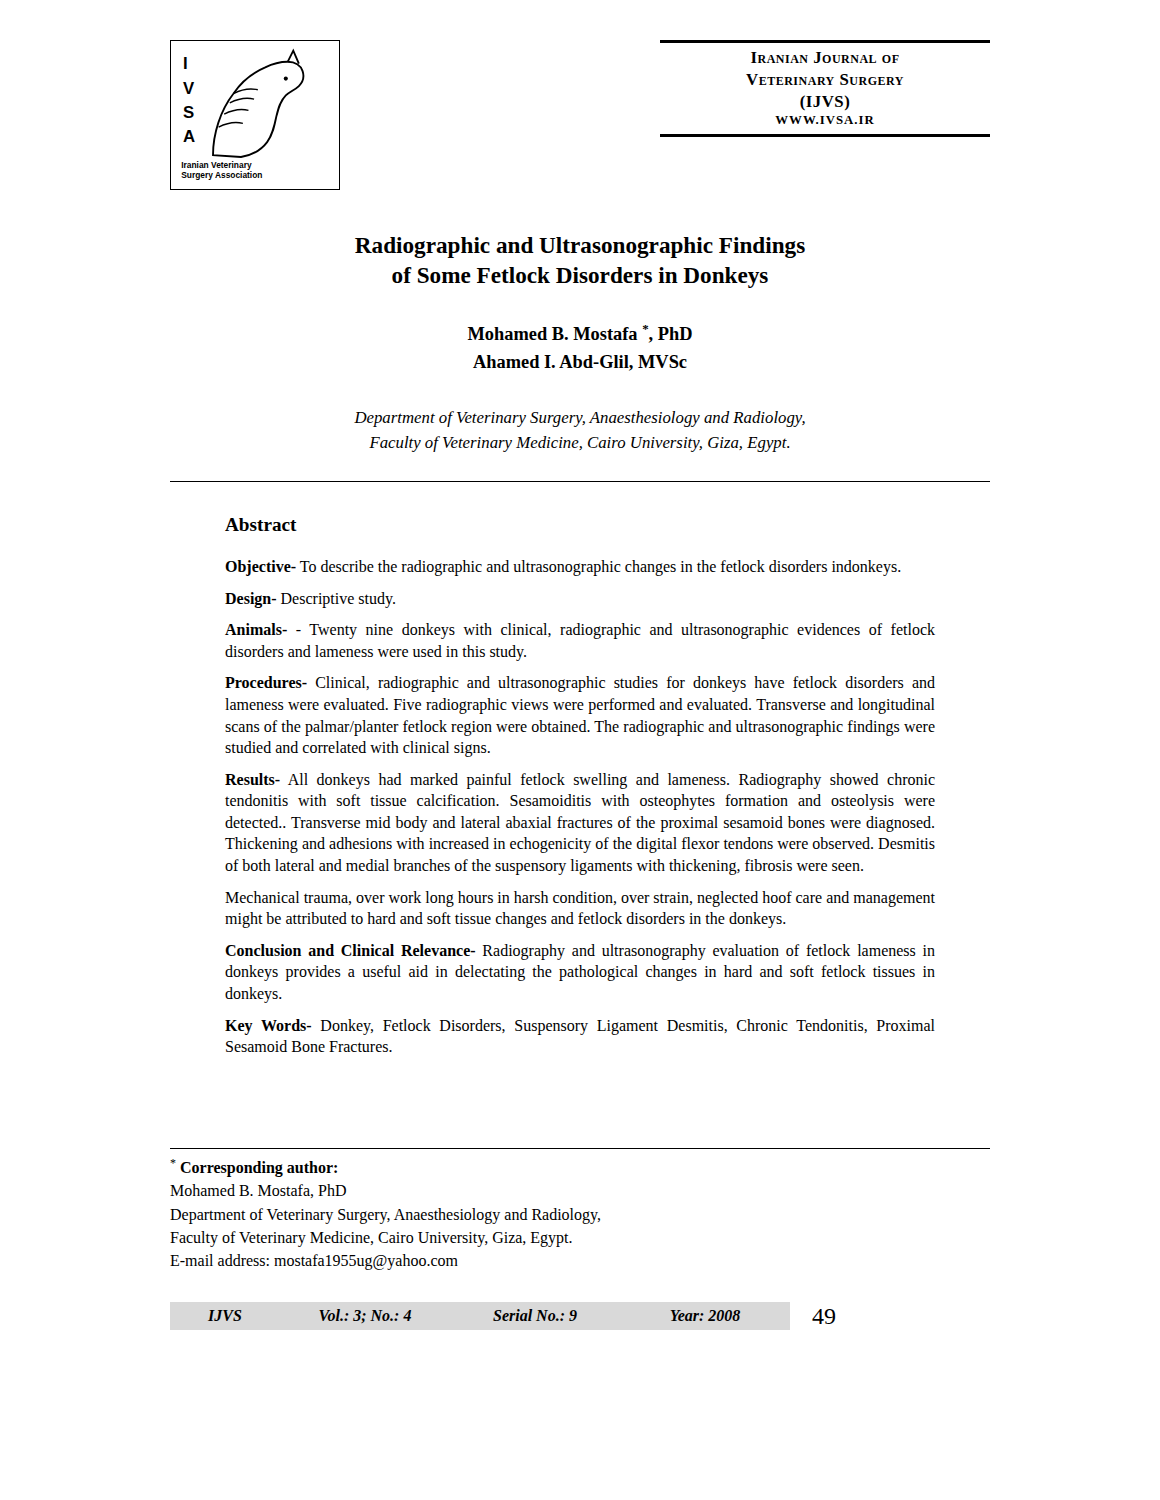I V S A Iranian Veterinary Surgery Association
Iranian Journal of
Veterinary Surgery
(IJVS)
WWW.IVSA.IR
Radiographic and Ultrasonographic Findings
of Some Fetlock Disorders in Donkeys
Mohamed B. Mostafa *, PhD
Ahamed I. Abd-Glil, MVSc
Department of Veterinary Surgery, Anaesthesiology and Radiology,
Faculty of Veterinary Medicine, Cairo University, Giza, Egypt.
Abstract
Objective- To describe the radiographic and ultrasonographic changes in the fetlock disorders indonkeys.
Design- Descriptive study.
Animals- - Twenty nine donkeys with clinical, radiographic and ultrasonographic evidences of fetlock disorders and lameness were used in this study.
Procedures- Clinical, radiographic and ultrasonographic studies for donkeys have fetlock disorders and lameness were evaluated. Five radiographic views were performed and evaluated. Transverse and longitudinal scans of the palmar/planter fetlock region were obtained. The radiographic and ultrasonographic findings were studied and correlated with clinical signs.
Results- All donkeys had marked painful fetlock swelling and lameness. Radiography showed chronic tendonitis with soft tissue calcification. Sesamoiditis with osteophytes formation and osteolysis were detected.. Transverse mid body and lateral abaxial fractures of the proximal sesamoid bones were diagnosed. Thickening and adhesions with increased in echogenicity of the digital flexor tendons were observed. Desmitis of both lateral and medial branches of the suspensory ligaments with thickening, fibrosis were seen.
Mechanical trauma, over work long hours in harsh condition, over strain, neglected hoof care and management might be attributed to hard and soft tissue changes and fetlock disorders in the donkeys.
Conclusion and Clinical Relevance- Radiography and ultrasonography evaluation of fetlock lameness in donkeys provides a useful aid in delectating the pathological changes in hard and soft fetlock tissues in donkeys.
Key Words- Donkey, Fetlock Disorders, Suspensory Ligament Desmitis, Chronic Tendonitis, Proximal Sesamoid Bone Fractures.
* Corresponding author:
Mohamed B. Mostafa, PhD
Department of Veterinary Surgery, Anaesthesiology and Radiology,
Faculty of Veterinary Medicine, Cairo University, Giza, Egypt.
E-mail address: mostafa1955ug@yahoo.com
IJVS
Vol.: 3; No.: 4
Serial No.: 9
Year: 2008
49